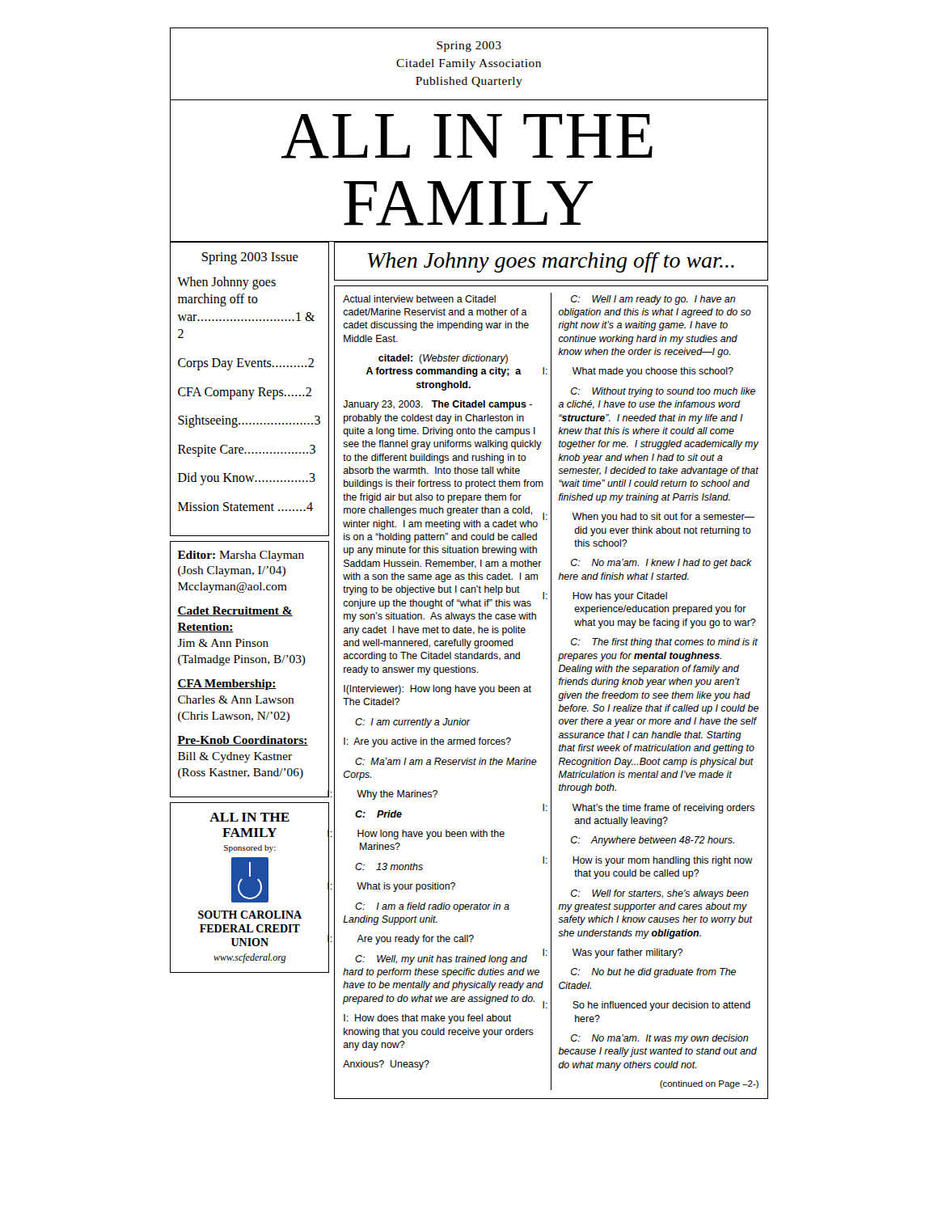Spring 2003
Citadel Family Association
Published Quarterly
ALL IN THE FAMILY
Spring 2003 Issue
When Johnny goes marching off to war........................... 1 & 2
Corps Day Events.......... 2
CFA Company Reps...... 2
Sightseeing..................... 3
Respite Care.................. 3
Did you Know............... 3
Mission Statement ........ 4
Editor: Marsha Clayman
(Josh Clayman, I/’04)
Mcclayman@aol.com
Cadet Recruitment & Retention:
Jim & Ann Pinson
(Talmadge Pinson, B/’03)
CFA Membership:
Charles & Ann Lawson
(Chris Lawson, N/’02)
Pre-Knob Coordinators:
Bill & Cydney Kastner
(Ross Kastner, Band/’06)
ALL IN THE
FAMILY
Sponsored by:
SOUTH CAROLINA
FEDERAL CREDIT
UNION
www.scfederal.org
When Johnny goes marching off to war...
Actual interview between a Citadel cadet/Marine Reservist and a mother of a cadet discussing the impending war in the Middle East.
citadel: (Webster dictionary)
A fortress commanding a city; a stronghold.
January 23, 2003. The Citadel campus - probably the coldest day in Charleston in quite a long time. Driving onto the campus I see the flannel gray uniforms walking quickly to the different buildings and rushing in to absorb the warmth. Into those tall white buildings is their fortress to protect them from the frigid air but also to prepare them for more challenges much greater than a cold, winter night. I am meeting with a cadet who is on a “holding pattern” and could be called up any minute for this situation brewing with Saddam Hussein. Remember, I am a mother with a son the same age as this cadet. I am trying to be objective but I can’t help but conjure up the thought of “what if” this was my son’s situation. As always the case with any cadet I have met to date, he is polite and well-mannered, carefully groomed according to The Citadel standards, and ready to answer my questions.
I(Interviewer): How long have you been at The Citadel?
C: I am currently a Junior
I: Are you active in the armed forces?
C: Ma’am I am a Reservist in the Marine Corps.
I: Why the Marines?
C: Pride
I: How long have you been with the Marines?
C: 13 months
I: What is your position?
C: I am a field radio operator in a Landing Support unit.
I: Are you ready for the call?
C: Well, my unit has trained long and hard to perform these specific duties and we have to be mentally and physically ready and prepared to do what we are assigned to do.
I: How does that make you feel about knowing that you could receive your orders any day now?
Anxious? Uneasy?
C: Well I am ready to go. I have an obligation and this is what I agreed to do so right now it’s a waiting game. I have to continue working hard in my studies and know when the order is received—I go.
I: What made you choose this school?
C: Without trying to sound too much like a cliché, I have to use the infamous word “structure”. I needed that in my life and I knew that this is where it could all come together for me. I struggled academically my knob year and when I had to sit out a semester, I decided to take advantage of that “wait time” until I could return to school and finished up my training at Parris Island.
I: When you had to sit out for a semester—did you ever think about not returning to this school?
C: No ma’am. I knew I had to get back here and finish what I started.
I: How has your Citadel experience/education prepared you for what you may be facing if you go to war?
C: The first thing that comes to mind is it prepares you for mental toughness. Dealing with the separation of family and friends during knob year when you aren’t given the freedom to see them like you had before. So I realize that if called up I could be over there a year or more and I have the self assurance that I can handle that. Starting that first week of matriculation and getting to Recognition Day...Boot camp is physical but Matriculation is mental and I’ve made it through both.
I: What’s the time frame of receiving orders and actually leaving?
C: Anywhere between 48-72 hours.
I: How is your mom handling this right now that you could be called up?
C: Well for starters, she’s always been my greatest supporter and cares about my safety which I know causes her to worry but she understands my obligation.
I: Was your father military?
C: No but he did graduate from The Citadel.
I: So he influenced your decision to attend here?
C: No ma’am. It was my own decision because I really just wanted to stand out and do what many others could not.
(continued on Page –2-)